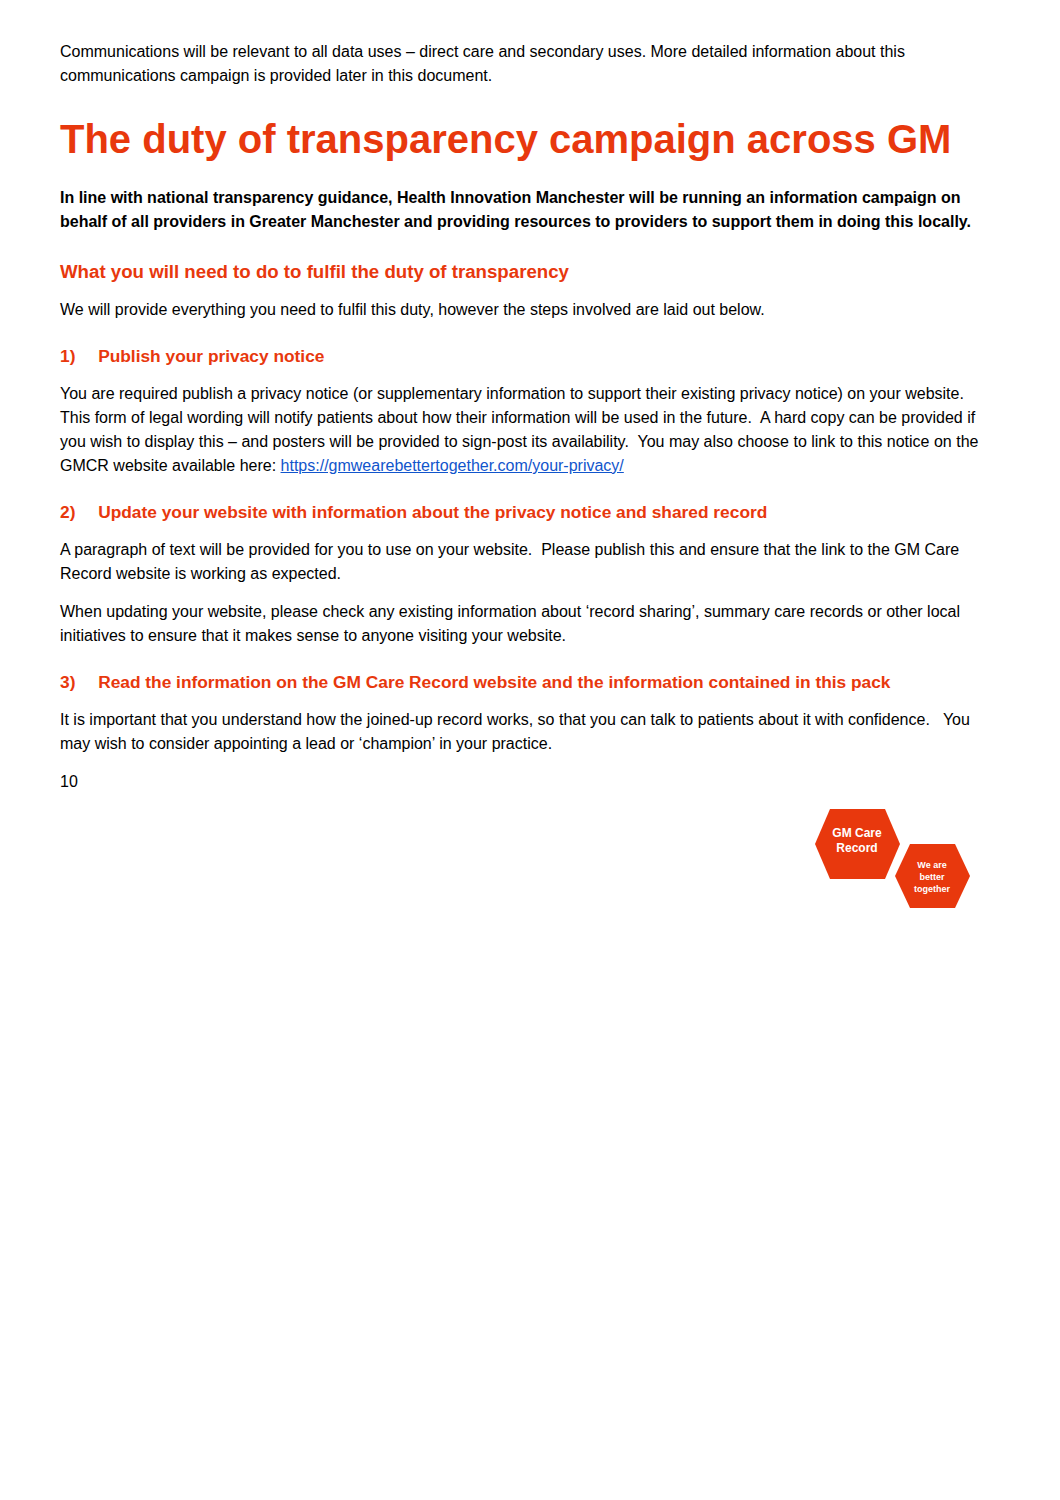Communications will be relevant to all data uses – direct care and secondary uses. More detailed information about this communications campaign is provided later in this document.
The duty of transparency campaign across GM
In line with national transparency guidance, Health Innovation Manchester will be running an information campaign on behalf of all providers in Greater Manchester and providing resources to providers to support them in doing this locally.
What you will need to do to fulfil the duty of transparency
We will provide everything you need to fulfil this duty, however the steps involved are laid out below.
Publish your privacy notice
You are required publish a privacy notice (or supplementary information to support their existing privacy notice) on your website. This form of legal wording will notify patients about how their information will be used in the future. A hard copy can be provided if you wish to display this – and posters will be provided to sign-post its availability. You may also choose to link to this notice on the GMCR website available here: https://gmwearebettertogether.com/your-privacy/
Update your website with information about the privacy notice and shared record
A paragraph of text will be provided for you to use on your website. Please publish this and ensure that the link to the GM Care Record website is working as expected.
When updating your website, please check any existing information about ‘record sharing’, summary care records or other local initiatives to ensure that it makes sense to anyone visiting your website.
Read the information on the GM Care Record website and the information contained in this pack
It is important that you understand how the joined-up record works, so that you can talk to patients about it with confidence. You may wish to consider appointing a lead or ‘champion’ in your practice.
10
GM Care Record We are better together